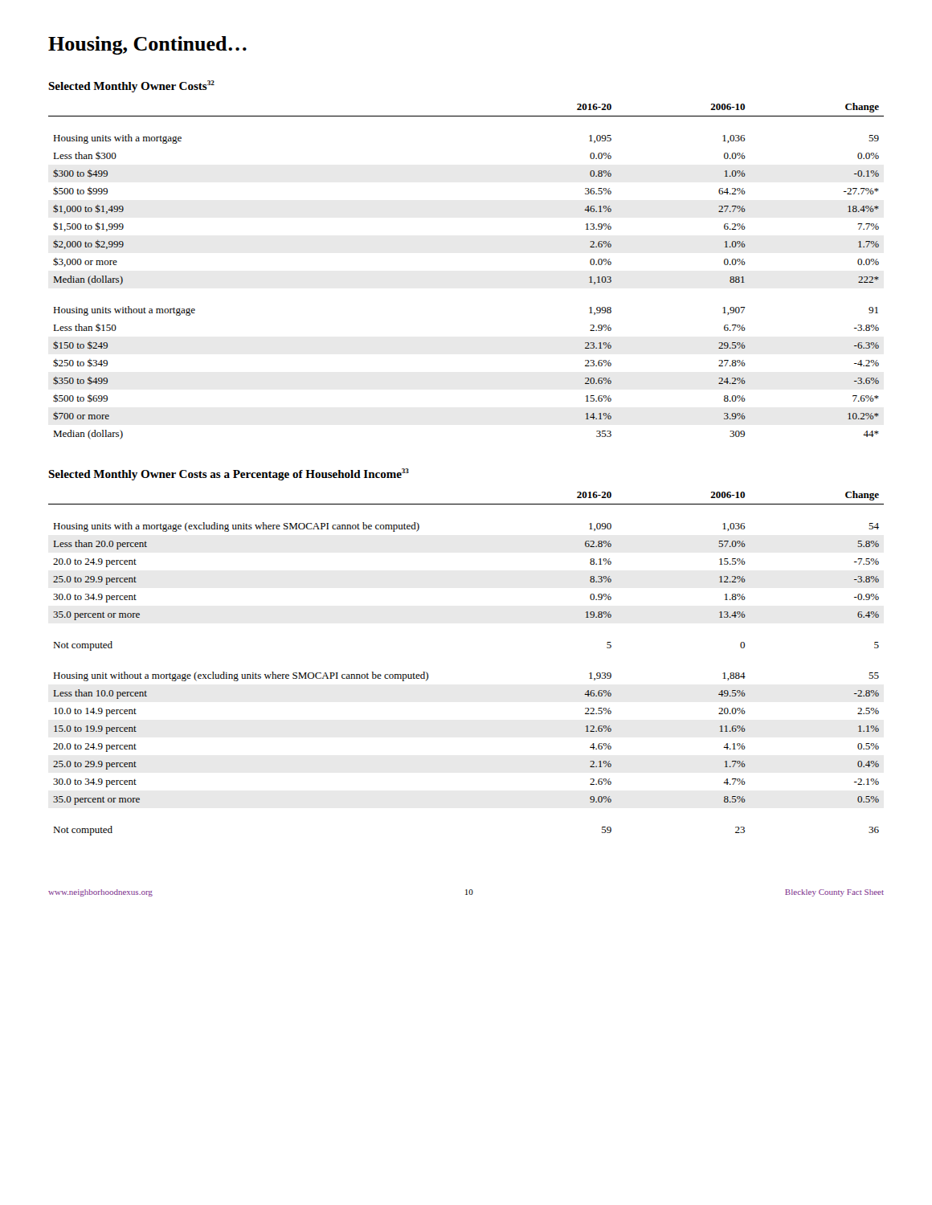Housing, Continued…
Selected Monthly Owner Costs 32
| | 2016-20 | 2006-10 | Change |
| --- | --- | --- | --- |
| Housing units with a mortgage | 1,095 | 1,036 | 59 |
| Less than $300 | 0.0% | 0.0% | 0.0% |
| $300 to $499 | 0.8% | 1.0% | -0.1% |
| $500 to $999 | 36.5% | 64.2% | -27.7%* |
| $1,000 to $1,499 | 46.1% | 27.7% | 18.4%* |
| $1,500 to $1,999 | 13.9% | 6.2% | 7.7% |
| $2,000 to $2,999 | 2.6% | 1.0% | 1.7% |
| $3,000 or more | 0.0% | 0.0% | 0.0% |
| Median (dollars) | 1,103 | 881 | 222* |
| Housing units without a mortgage | 1,998 | 1,907 | 91 |
| Less than $150 | 2.9% | 6.7% | -3.8% |
| $150 to $249 | 23.1% | 29.5% | -6.3% |
| $250 to $349 | 23.6% | 27.8% | -4.2% |
| $350 to $499 | 20.6% | 24.2% | -3.6% |
| $500 to $699 | 15.6% | 8.0% | 7.6%* |
| $700 or more | 14.1% | 3.9% | 10.2%* |
| Median (dollars) | 353 | 309 | 44* |
Selected Monthly Owner Costs as a Percentage of Household Income 33
| | 2016-20 | 2006-10 | Change |
| --- | --- | --- | --- |
| Housing units with a mortgage (excluding units where SMOCAPI cannot be computed) | 1,090 | 1,036 | 54 |
| Less than 20.0 percent | 62.8% | 57.0% | 5.8% |
| 20.0 to 24.9 percent | 8.1% | 15.5% | -7.5% |
| 25.0 to 29.9 percent | 8.3% | 12.2% | -3.8% |
| 30.0 to 34.9 percent | 0.9% | 1.8% | -0.9% |
| 35.0 percent or more | 19.8% | 13.4% | 6.4% |
| Not computed | 5 | 0 | 5 |
| Housing unit without a mortgage (excluding units where SMOCAPI cannot be computed) | 1,939 | 1,884 | 55 |
| Less than 10.0 percent | 46.6% | 49.5% | -2.8% |
| 10.0 to 14.9 percent | 22.5% | 20.0% | 2.5% |
| 15.0 to 19.9 percent | 12.6% | 11.6% | 1.1% |
| 20.0 to 24.9 percent | 4.6% | 4.1% | 0.5% |
| 25.0 to 29.9 percent | 2.1% | 1.7% | 0.4% |
| 30.0 to 34.9 percent | 2.6% | 4.7% | -2.1% |
| 35.0 percent or more | 9.0% | 8.5% | 0.5% |
| Not computed | 59 | 23 | 36 |
www.neighborhoodnexus.org 10 Bleckley County Fact Sheet